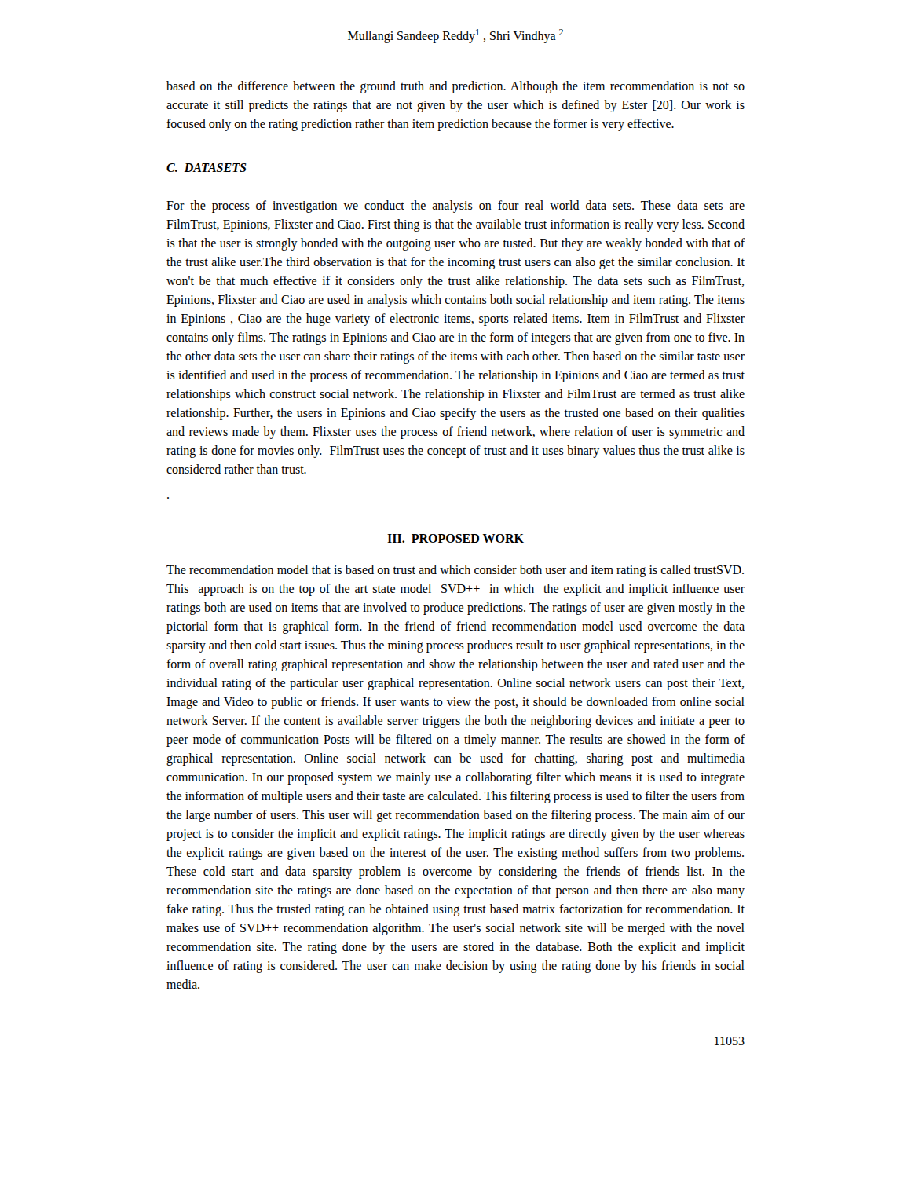Mullangi Sandeep Reddy1 , Shri Vindhya 2
based on the difference between the ground truth and prediction. Although the item recommendation is not so accurate it still predicts the ratings that are not given by the user which is defined by Ester [20]. Our work is focused only on the rating prediction rather than item prediction because the former is very effective.
C. Datasets
For the process of investigation we conduct the analysis on four real world data sets. These data sets are FilmTrust, Epinions, Flixster and Ciao. First thing is that the available trust information is really very less. Second is that the user is strongly bonded with the outgoing user who are tusted. But they are weakly bonded with that of the trust alike user.The third observation is that for the incoming trust users can also get the similar conclusion. It won't be that much effective if it considers only the trust alike relationship. The data sets such as FilmTrust, Epinions, Flixster and Ciao are used in analysis which contains both social relationship and item rating. The items in Epinions , Ciao are the huge variety of electronic items, sports related items. Item in FilmTrust and Flixster contains only films. The ratings in Epinions and Ciao are in the form of integers that are given from one to five. In the other data sets the user can share their ratings of the items with each other. Then based on the similar taste user is identified and used in the process of recommendation. The relationship in Epinions and Ciao are termed as trust relationships which construct social network. The relationship in Flixster and FilmTrust are termed as trust alike relationship. Further, the users in Epinions and Ciao specify the users as the trusted one based on their qualities and reviews made by them. Flixster uses the process of friend network, where relation of user is symmetric and rating is done for movies only. FilmTrust uses the concept of trust and it uses binary values thus the trust alike is considered rather than trust.
.
III. Proposed Work
The recommendation model that is based on trust and which consider both user and item rating is called trustSVD. This approach is on the top of the art state model SVD++ in which the explicit and implicit influence user ratings both are used on items that are involved to produce predictions. The ratings of user are given mostly in the pictorial form that is graphical form. In the friend of friend recommendation model used overcome the data sparsity and then cold start issues. Thus the mining process produces result to user graphical representations, in the form of overall rating graphical representation and show the relationship between the user and rated user and the individual rating of the particular user graphical representation. Online social network users can post their Text, Image and Video to public or friends. If user wants to view the post, it should be downloaded from online social network Server. If the content is available server triggers the both the neighboring devices and initiate a peer to peer mode of communication Posts will be filtered on a timely manner. The results are showed in the form of graphical representation. Online social network can be used for chatting, sharing post and multimedia communication. In our proposed system we mainly use a collaborating filter which means it is used to integrate the information of multiple users and their taste are calculated. This filtering process is used to filter the users from the large number of users. This user will get recommendation based on the filtering process. The main aim of our project is to consider the implicit and explicit ratings. The implicit ratings are directly given by the user whereas the explicit ratings are given based on the interest of the user. The existing method suffers from two problems. These cold start and data sparsity problem is overcome by considering the friends of friends list. In the recommendation site the ratings are done based on the expectation of that person and then there are also many fake rating. Thus the trusted rating can be obtained using trust based matrix factorization for recommendation. It makes use of SVD++ recommendation algorithm. The user's social network site will be merged with the novel recommendation site. The rating done by the users are stored in the database. Both the explicit and implicit influence of rating is considered. The user can make decision by using the rating done by his friends in social media.
11053